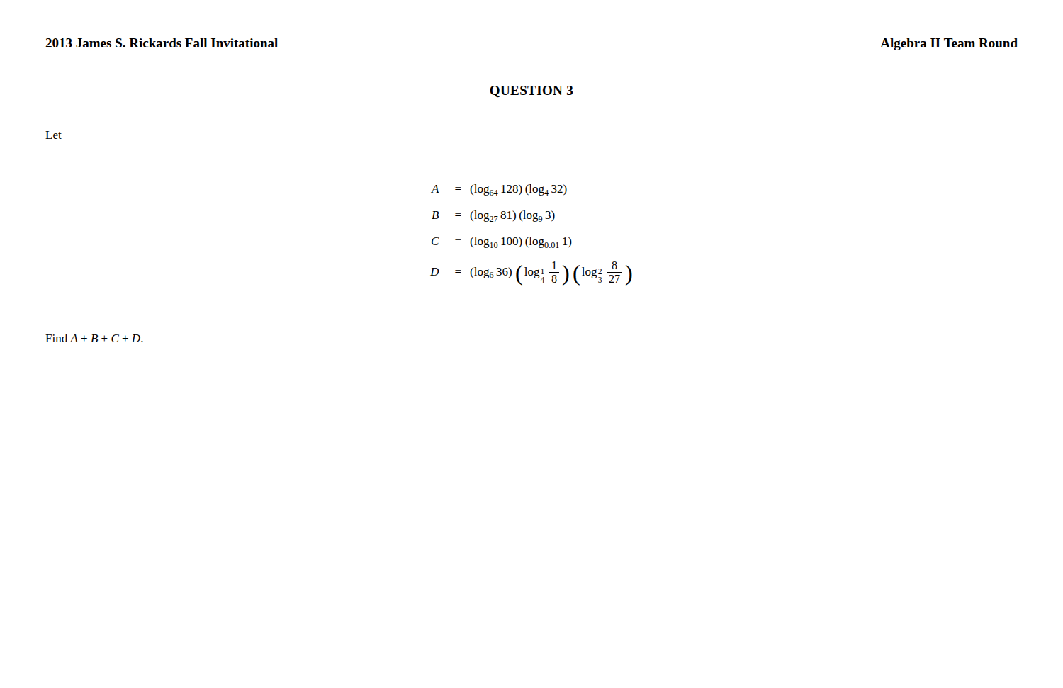2013 James S. Rickards Fall Invitational Algebra II Team Round
QUESTION 3
Let
| A | = | ( log 64 128) ( log 4 32) |
| B | = | ( log 27 81) ( log 9 3) |
| C | = | ( log 10 100) ( log 0.01 1) |
| D | = | ( log 6 36) ( log 1 4 1 8 ) ( log 2 3 8 27 ) |
Find A + B + C + D.